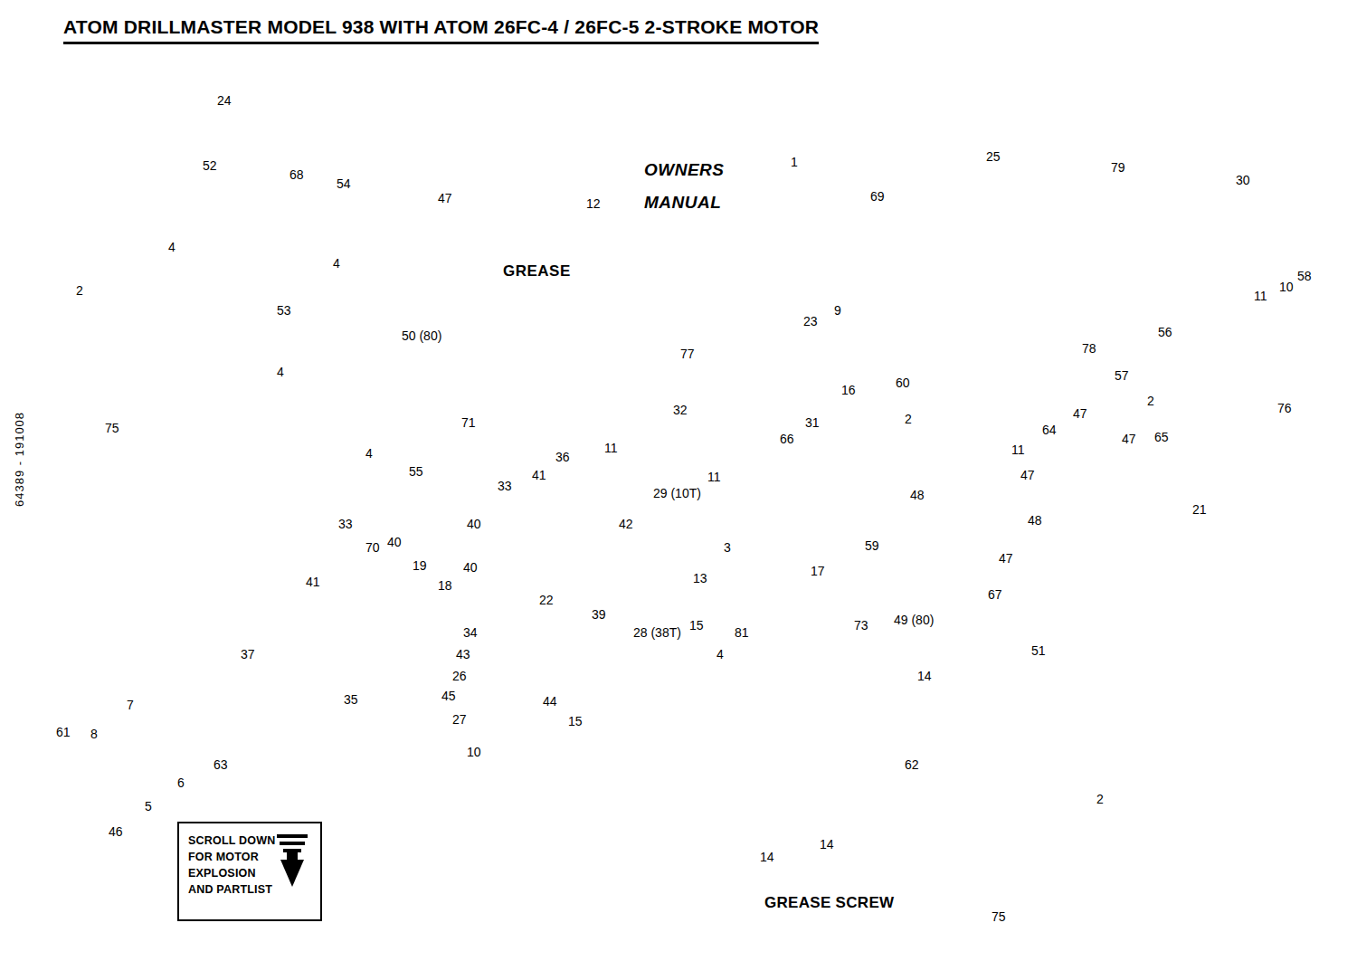ATOM DRILLMASTER MODEL 938 WITH ATOM 26FC-4 / 26FC-5 2-STROKE MOTOR
64389 - 191008
GREASE
OWNERS
MANUAL
GREASE SCREW
SCROLL DOWN
FOR MOTOR
EXPLOSION
AND PARTLIST
24
52
68
54
47
12
1
25
69
79
30
4
4
2
53
11
10
58
56
23
9
50 (80)
4
78
77
32
16
31
66
60
2
57
2
65
76
47
47
64
21
75
4
71
55
11
36
11
29 (10T)
42
41
33
11
47
48
48
40
70
33
40
19
41
18
40
3
13
59
47
67
22
15
28 (38T)
39
17
81
73
49 (80)
37
34
43
26
45
27
10
44
15
35
7
8
61
63
6
5
46
4
14
62
51
2
14
14
75